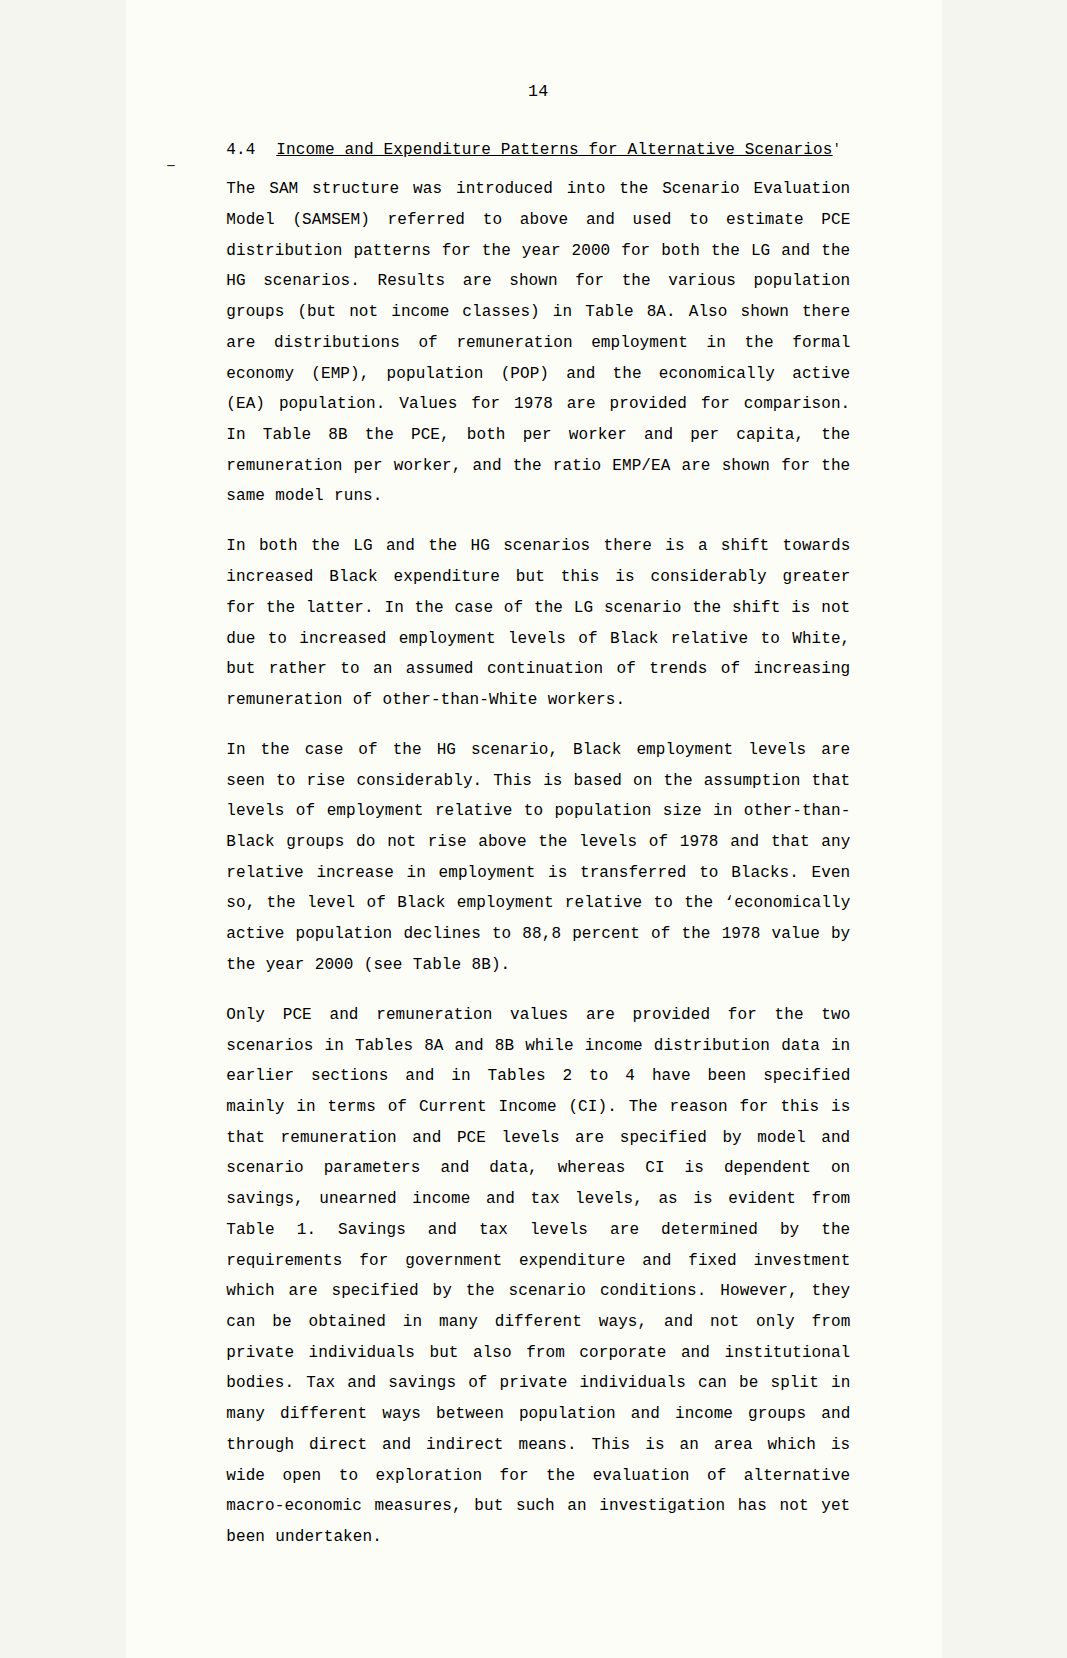–
14
4.4 Income and Expenditure Patterns for Alternative Scenarios'
The SAM structure was introduced into the Scenario Evaluation Model (SAMSEM) referred to above and used to estimate PCE distribution patterns for the year 2000 for both the LG and the HG scenarios. Results are shown for the various population groups (but not income classes) in Table 8A. Also shown there are distributions of remuneration employment in the formal economy (EMP), population (POP) and the economically active (EA) population. Values for 1978 are provided for comparison. In Table 8B the PCE, both per worker and per capita, the remuneration per worker, and the ratio EMP/EA are shown for the same model runs.
In both the LG and the HG scenarios there is a shift towards increased Black expenditure but this is considerably greater for the latter. In the case of the LG scenario the shift is not due to increased employment levels of Black relative to White, but rather to an assumed continuation of trends of increasing remuneration of other-than-White workers.
In the case of the HG scenario, Black employment levels are seen to rise considerably. This is based on the assumption that levels of employment relative to population size in other-than-Black groups do not rise above the levels of 1978 and that any relative increase in employment is transferred to Blacks. Even so, the level of Black employment relative to the ‘economically active population declines to 88,8 percent of the 1978 value by the year 2000 (see Table 8B).
Only PCE and remuneration values are provided for the two scenarios in Tables 8A and 8B while income distribution data in earlier sections and in Tables 2 to 4 have been specified mainly in terms of Current Income (CI). The reason for this is that remuneration and PCE levels are specified by model and scenario parameters and data, whereas CI is dependent on savings, unearned income and tax levels, as is evident from Table 1. Savings and tax levels are determined by the requirements for government expenditure and fixed investment which are specified by the scenario conditions. However, they can be obtained in many different ways, and not only from private individuals but also from corporate and institutional bodies. Tax and savings of private individuals can be split in many different ways between population and income groups and through direct and indirect means. This is an area which is wide open to exploration for the evaluation of alternative macro-economic measures, but such an investigation has not yet been undertaken.